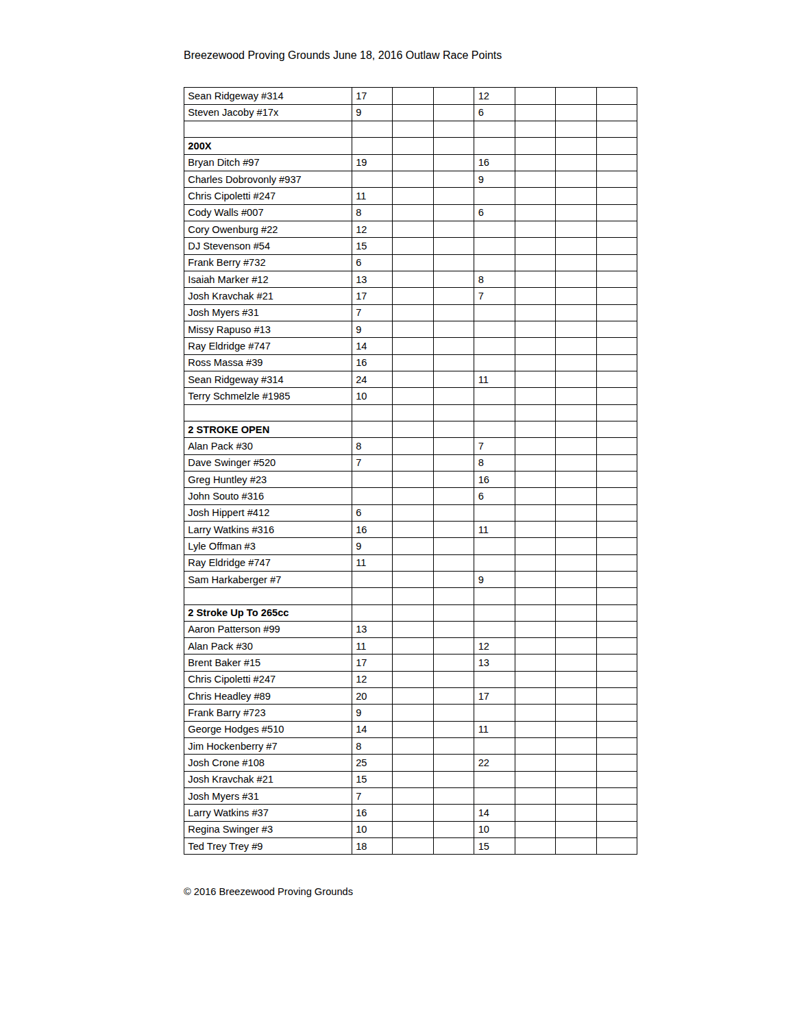Breezewood Proving Grounds June 18, 2016 Outlaw Race Points
| Sean Ridgeway #314 | 17 | | | 12 | | | |
| Steven Jacoby #17x | 9 | | | 6 | | | |
| 200X | | | | | | | |
| Bryan Ditch #97 | 19 | | | 16 | | | |
| Charles Dobrovonly #937 | | | | 9 | | | |
| Chris Cipoletti #247 | 11 | | | | | | |
| Cody Walls #007 | 8 | | | 6 | | | |
| Cory Owenburg #22 | 12 | | | | | | |
| DJ Stevenson #54 | 15 | | | | | | |
| Frank Berry #732 | 6 | | | | | | |
| Isaiah Marker #12 | 13 | | | 8 | | | |
| Josh Kravchak #21 | 17 | | | 7 | | | |
| Josh Myers #31 | 7 | | | | | | |
| Missy Rapuso #13 | 9 | | | | | | |
| Ray Eldridge #747 | 14 | | | | | | |
| Ross Massa #39 | 16 | | | | | | |
| Sean Ridgeway #314 | 24 | | | 11 | | | |
| Terry Schmelzle #1985 | 10 | | | | | | |
| 2 STROKE OPEN | | | | | | | |
| Alan Pack #30 | 8 | | | 7 | | | |
| Dave Swinger #520 | 7 | | | 8 | | | |
| Greg Huntley #23 | | | | 16 | | | |
| John Souto #316 | | | | 6 | | | |
| Josh Hippert #412 | 6 | | | | | | |
| Larry Watkins #316 | 16 | | | 11 | | | |
| Lyle Offman #3 | 9 | | | | | | |
| Ray Eldridge #747 | 11 | | | | | | |
| Sam Harkaberger #7 | | | | 9 | | | |
| 2 Stroke Up To 265cc | | | | | | | |
| Aaron Patterson #99 | 13 | | | | | | |
| Alan Pack #30 | 11 | | | 12 | | | |
| Brent Baker #15 | 17 | | | 13 | | | |
| Chris Cipoletti #247 | 12 | | | | | | |
| Chris Headley #89 | 20 | | | 17 | | | |
| Frank Barry #723 | 9 | | | | | | |
| George Hodges #510 | 14 | | | 11 | | | |
| Jim Hockenberry #7 | 8 | | | | | | |
| Josh Crone #108 | 25 | | | 22 | | | |
| Josh Kravchak #21 | 15 | | | | | | |
| Josh Myers #31 | 7 | | | | | | |
| Larry Watkins #37 | 16 | | | 14 | | | |
| Regina Swinger #3 | 10 | | | 10 | | | |
| Ted Trey Trey #9 | 18 | | | 15 | | | |
© 2016 Breezewood Proving Grounds